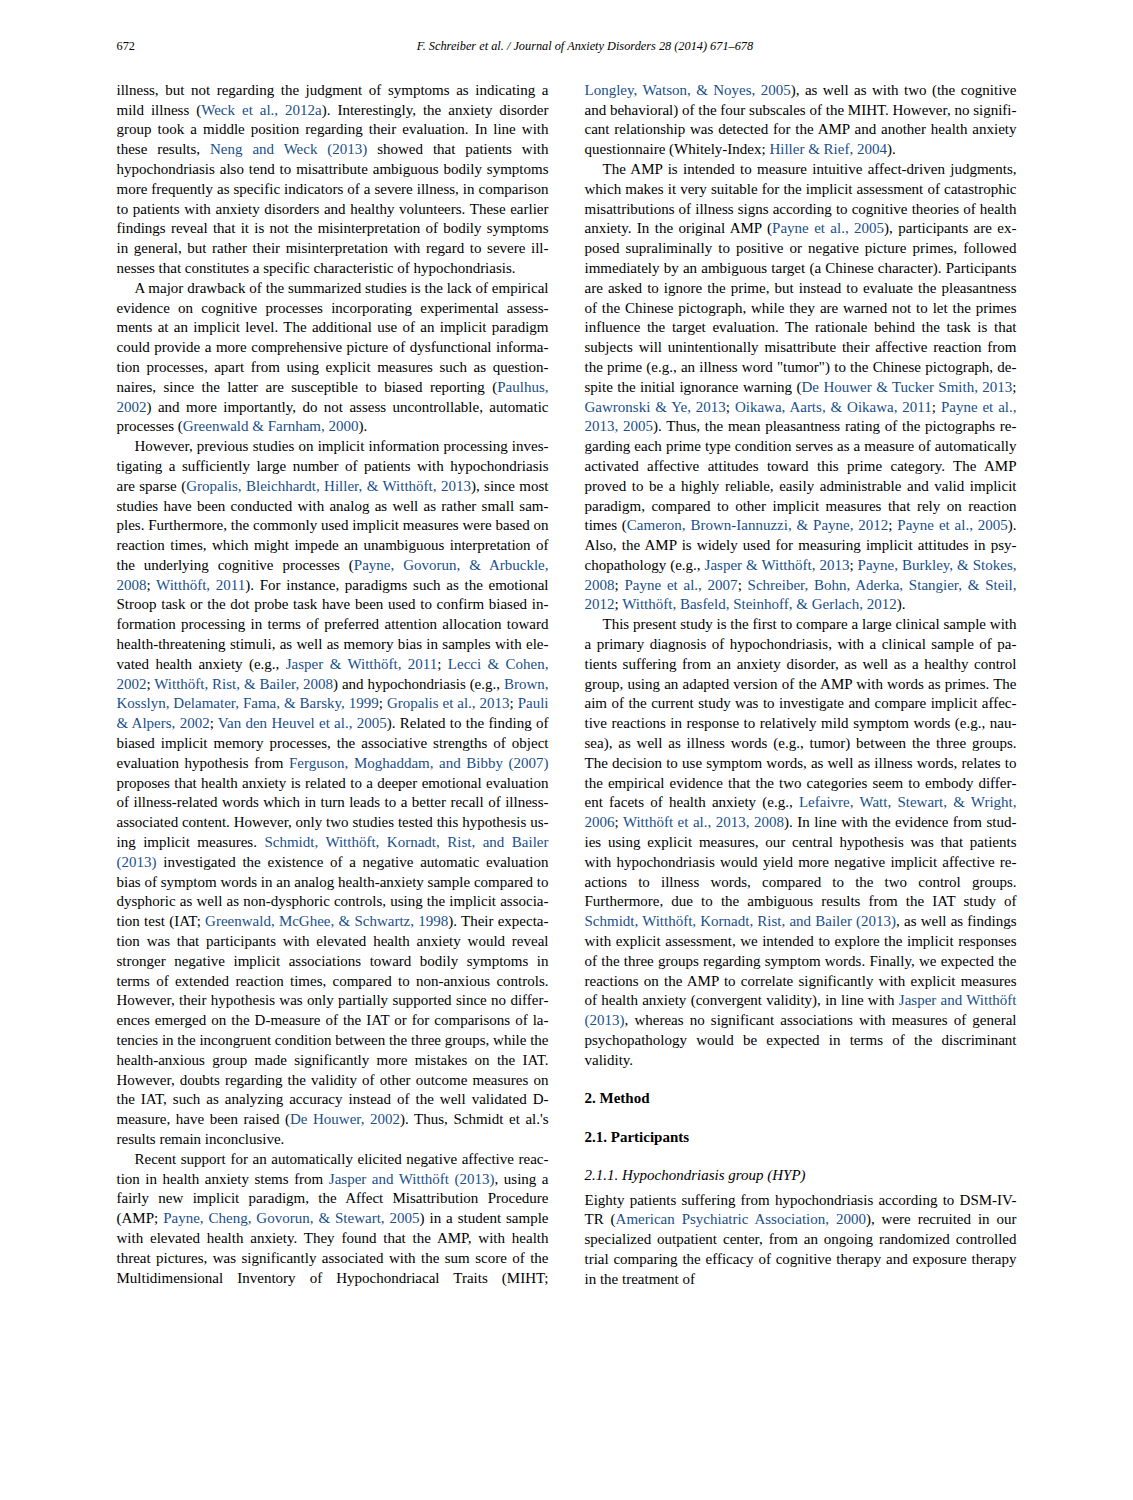672 F. Schreiber et al. / Journal of Anxiety Disorders 28 (2014) 671–678
illness, but not regarding the judgment of symptoms as indicating a mild illness (Weck et al., 2012a). Interestingly, the anxiety disorder group took a middle position regarding their evaluation. In line with these results, Neng and Weck (2013) showed that patients with hypochondriasis also tend to misattribute ambiguous bodily symptoms more frequently as specific indicators of a severe illness, in comparison to patients with anxiety disorders and healthy volunteers. These earlier findings reveal that it is not the misinterpretation of bodily symptoms in general, but rather their misinterpretation with regard to severe illnesses that constitutes a specific characteristic of hypochondriasis.
A major drawback of the summarized studies is the lack of empirical evidence on cognitive processes incorporating experimental assessments at an implicit level. The additional use of an implicit paradigm could provide a more comprehensive picture of dysfunctional information processes, apart from using explicit measures such as questionnaires, since the latter are susceptible to biased reporting (Paulhus, 2002) and more importantly, do not assess uncontrollable, automatic processes (Greenwald & Farnham, 2000).
However, previous studies on implicit information processing investigating a sufficiently large number of patients with hypochondriasis are sparse (Gropalis, Bleichhardt, Hiller, & Witthöft, 2013), since most studies have been conducted with analog as well as rather small samples. Furthermore, the commonly used implicit measures were based on reaction times, which might impede an unambiguous interpretation of the underlying cognitive processes (Payne, Govorun, & Arbuckle, 2008; Witthöft, 2011). For instance, paradigms such as the emotional Stroop task or the dot probe task have been used to confirm biased information processing in terms of preferred attention allocation toward health-threatening stimuli, as well as memory bias in samples with elevated health anxiety (e.g., Jasper & Witthöft, 2011; Lecci & Cohen, 2002; Witthöft, Rist, & Bailer, 2008) and hypochondriasis (e.g., Brown, Kosslyn, Delamater, Fama, & Barsky, 1999; Gropalis et al., 2013; Pauli & Alpers, 2002; Van den Heuvel et al., 2005). Related to the finding of biased implicit memory processes, the associative strengths of object evaluation hypothesis from Ferguson, Moghaddam, and Bibby (2007) proposes that health anxiety is related to a deeper emotional evaluation of illness-related words which in turn leads to a better recall of illness-associated content. However, only two studies tested this hypothesis using implicit measures. Schmidt, Witthöft, Kornadt, Rist, and Bailer (2013) investigated the existence of a negative automatic evaluation bias of symptom words in an analog health-anxiety sample compared to dysphoric as well as non-dysphoric controls, using the implicit association test (IAT; Greenwald, McGhee, & Schwartz, 1998). Their expectation was that participants with elevated health anxiety would reveal stronger negative implicit associations toward bodily symptoms in terms of extended reaction times, compared to non-anxious controls. However, their hypothesis was only partially supported since no differences emerged on the D-measure of the IAT or for comparisons of latencies in the incongruent condition between the three groups, while the health-anxious group made significantly more mistakes on the IAT. However, doubts regarding the validity of other outcome measures on the IAT, such as analyzing accuracy instead of the well validated D-measure, have been raised (De Houwer, 2002). Thus, Schmidt et al.'s results remain inconclusive.
Recent support for an automatically elicited negative affective reaction in health anxiety stems from Jasper and Witthöft (2013), using a fairly new implicit paradigm, the Affect Misattribution Procedure (AMP; Payne, Cheng, Govorun, & Stewart, 2005) in a student sample with elevated health anxiety. They found that the AMP, with health threat pictures, was significantly associated with the sum score of the Multidimensional Inventory of Hypochondriacal Traits (MIHT; Longley, Watson, & Noyes, 2005), as well as with two (the cognitive and behavioral) of the four subscales of the MIHT. However, no significant relationship was detected for the AMP and another health anxiety questionnaire (Whitely-Index; Hiller & Rief, 2004).
The AMP is intended to measure intuitive affect-driven judgments, which makes it very suitable for the implicit assessment of catastrophic misattributions of illness signs according to cognitive theories of health anxiety. In the original AMP (Payne et al., 2005), participants are exposed supraliminally to positive or negative picture primes, followed immediately by an ambiguous target (a Chinese character). Participants are asked to ignore the prime, but instead to evaluate the pleasantness of the Chinese pictograph, while they are warned not to let the primes influence the target evaluation. The rationale behind the task is that subjects will unintentionally misattribute their affective reaction from the prime (e.g., an illness word "tumor") to the Chinese pictograph, despite the initial ignorance warning (De Houwer & Tucker Smith, 2013; Gawronski & Ye, 2013; Oikawa, Aarts, & Oikawa, 2011; Payne et al., 2013, 2005). Thus, the mean pleasantness rating of the pictographs regarding each prime type condition serves as a measure of automatically activated affective attitudes toward this prime category. The AMP proved to be a highly reliable, easily administrable and valid implicit paradigm, compared to other implicit measures that rely on reaction times (Cameron, Brown-Iannuzzi, & Payne, 2012; Payne et al., 2005). Also, the AMP is widely used for measuring implicit attitudes in psychopathology (e.g., Jasper & Witthöft, 2013; Payne, Burkley, & Stokes, 2008; Payne et al., 2007; Schreiber, Bohn, Aderka, Stangier, & Steil, 2012; Witthöft, Basfeld, Steinhoff, & Gerlach, 2012).
This present study is the first to compare a large clinical sample with a primary diagnosis of hypochondriasis, with a clinical sample of patients suffering from an anxiety disorder, as well as a healthy control group, using an adapted version of the AMP with words as primes. The aim of the current study was to investigate and compare implicit affective reactions in response to relatively mild symptom words (e.g., nausea), as well as illness words (e.g., tumor) between the three groups. The decision to use symptom words, as well as illness words, relates to the empirical evidence that the two categories seem to embody different facets of health anxiety (e.g., Lefaivre, Watt, Stewart, & Wright, 2006; Witthöft et al., 2013, 2008). In line with the evidence from studies using explicit measures, our central hypothesis was that patients with hypochondriasis would yield more negative implicit affective reactions to illness words, compared to the two control groups. Furthermore, due to the ambiguous results from the IAT study of Schmidt, Witthöft, Kornadt, Rist, and Bailer (2013), as well as findings with explicit assessment, we intended to explore the implicit responses of the three groups regarding symptom words. Finally, we expected the reactions on the AMP to correlate significantly with explicit measures of health anxiety (convergent validity), in line with Jasper and Witthöft (2013), whereas no significant associations with measures of general psychopathology would be expected in terms of the discriminant validity.
2. Method
2.1. Participants
2.1.1. Hypochondriasis group (HYP)
Eighty patients suffering from hypochondriasis according to DSM-IV-TR (American Psychiatric Association, 2000), were recruited in our specialized outpatient center, from an ongoing randomized controlled trial comparing the efficacy of cognitive therapy and exposure therapy in the treatment of